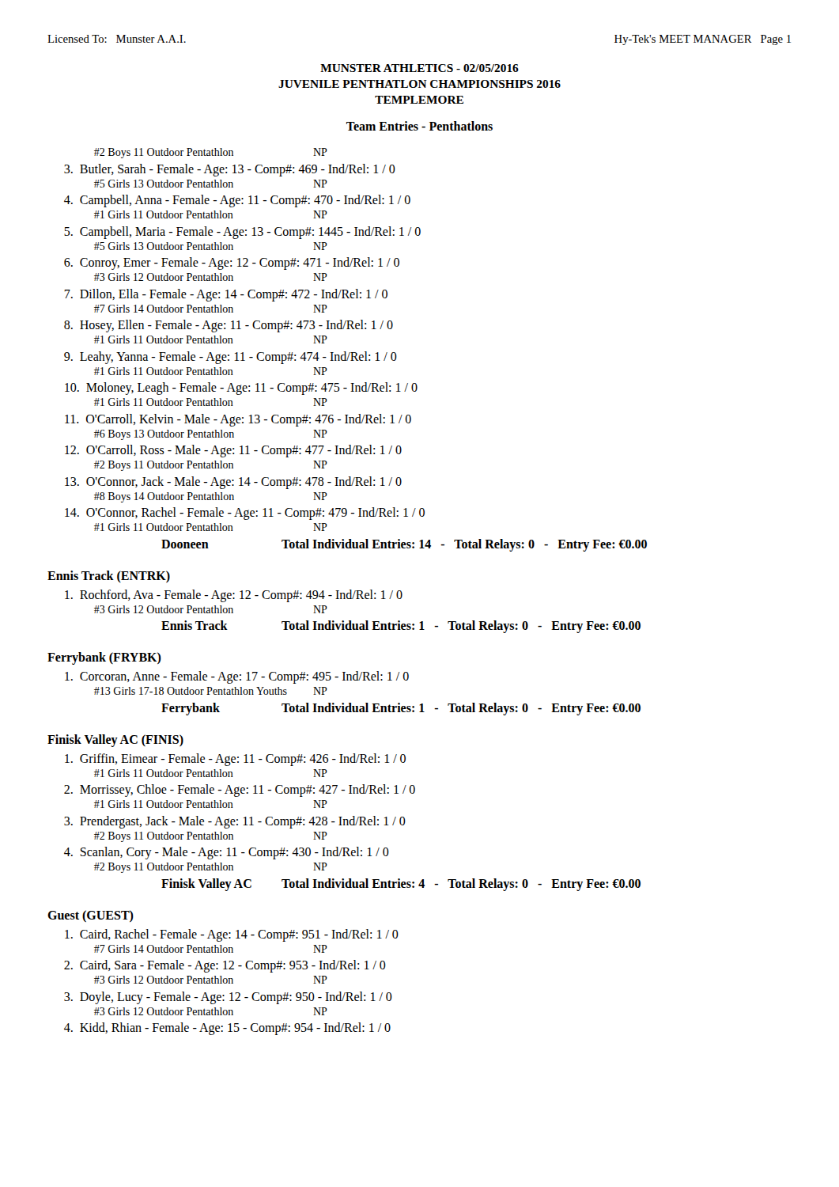Licensed To: Munster A.A.I.
Hy-Tek's MEET MANAGER Page 1
MUNSTER ATHLETICS - 02/05/2016
JUVENILE PENTHATLON CHAMPIONSHIPS 2016
TEMPLEMORE
Team Entries - Penthatlons
#2 Boys 11 Outdoor Pentathlon NP
3. Butler, Sarah - Female - Age: 13 - Comp#: 469 - Ind/Rel: 1 / 0 #5 Girls 13 Outdoor Pentathlon NP
4. Campbell, Anna - Female - Age: 11 - Comp#: 470 - Ind/Rel: 1 / 0 #1 Girls 11 Outdoor Pentathlon NP
5. Campbell, Maria - Female - Age: 13 - Comp#: 1445 - Ind/Rel: 1 / 0 #5 Girls 13 Outdoor Pentathlon NP
6. Conroy, Emer - Female - Age: 12 - Comp#: 471 - Ind/Rel: 1 / 0 #3 Girls 12 Outdoor Pentathlon NP
7. Dillon, Ella - Female - Age: 14 - Comp#: 472 - Ind/Rel: 1 / 0 #7 Girls 14 Outdoor Pentathlon NP
8. Hosey, Ellen - Female - Age: 11 - Comp#: 473 - Ind/Rel: 1 / 0 #1 Girls 11 Outdoor Pentathlon NP
9. Leahy, Yanna - Female - Age: 11 - Comp#: 474 - Ind/Rel: 1 / 0 #1 Girls 11 Outdoor Pentathlon NP
10. Moloney, Leagh - Female - Age: 11 - Comp#: 475 - Ind/Rel: 1 / 0 #1 Girls 11 Outdoor Pentathlon NP
11. O'Carroll, Kelvin - Male - Age: 13 - Comp#: 476 - Ind/Rel: 1 / 0 #6 Boys 13 Outdoor Pentathlon NP
12. O'Carroll, Ross - Male - Age: 11 - Comp#: 477 - Ind/Rel: 1 / 0 #2 Boys 11 Outdoor Pentathlon NP
13. O'Connor, Jack - Male - Age: 14 - Comp#: 478 - Ind/Rel: 1 / 0 #8 Boys 14 Outdoor Pentathlon NP
14. O'Connor, Rachel - Female - Age: 11 - Comp#: 479 - Ind/Rel: 1 / 0 #1 Girls 11 Outdoor Pentathlon NP
Dooneen Total Individual Entries: 14 - Total Relays: 0 - Entry Fee: €0.00
Ennis Track (ENTRK)
1. Rochford, Ava - Female - Age: 12 - Comp#: 494 - Ind/Rel: 1 / 0 #3 Girls 12 Outdoor Pentathlon NP
Ennis Track Total Individual Entries: 1 - Total Relays: 0 - Entry Fee: €0.00
Ferrybank (FRYBK)
1. Corcoran, Anne - Female - Age: 17 - Comp#: 495 - Ind/Rel: 1 / 0 #13 Girls 17-18 Outdoor Pentathlon Youths NP
Ferrybank Total Individual Entries: 1 - Total Relays: 0 - Entry Fee: €0.00
Finisk Valley AC (FINIS)
1. Griffin, Eimear - Female - Age: 11 - Comp#: 426 - Ind/Rel: 1 / 0 #1 Girls 11 Outdoor Pentathlon NP
2. Morrissey, Chloe - Female - Age: 11 - Comp#: 427 - Ind/Rel: 1 / 0 #1 Girls 11 Outdoor Pentathlon NP
3. Prendergast, Jack - Male - Age: 11 - Comp#: 428 - Ind/Rel: 1 / 0 #2 Boys 11 Outdoor Pentathlon NP
4. Scanlan, Cory - Male - Age: 11 - Comp#: 430 - Ind/Rel: 1 / 0 #2 Boys 11 Outdoor Pentathlon NP
Finisk Valley ACTotal Individual Entries: 4 - Total Relays: 0 - Entry Fee: €0.00
Guest (GUEST)
1. Caird, Rachel - Female - Age: 14 - Comp#: 951 - Ind/Rel: 1 / 0 #7 Girls 14 Outdoor Pentathlon NP
2. Caird, Sara - Female - Age: 12 - Comp#: 953 - Ind/Rel: 1 / 0 #3 Girls 12 Outdoor Pentathlon NP
3. Doyle, Lucy - Female - Age: 12 - Comp#: 950 - Ind/Rel: 1 / 0 #3 Girls 12 Outdoor Pentathlon NP
4. Kidd, Rhian - Female - Age: 15 - Comp#: 954 - Ind/Rel: 1 / 0